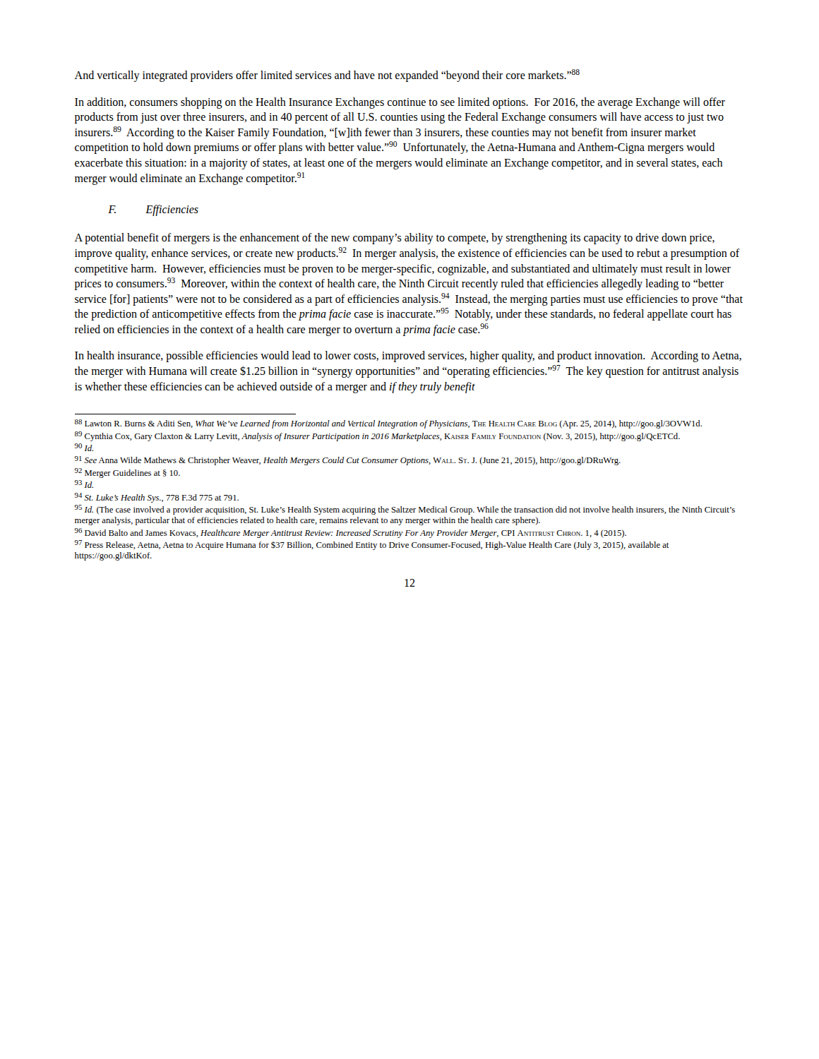And vertically integrated providers offer limited services and have not expanded “beyond their core markets.”88
In addition, consumers shopping on the Health Insurance Exchanges continue to see limited options. For 2016, the average Exchange will offer products from just over three insurers, and in 40 percent of all U.S. counties using the Federal Exchange consumers will have access to just two insurers.89 According to the Kaiser Family Foundation, “[w]ith fewer than 3 insurers, these counties may not benefit from insurer market competition to hold down premiums or offer plans with better value.”90 Unfortunately, the Aetna-Humana and Anthem-Cigna mergers would exacerbate this situation: in a majority of states, at least one of the mergers would eliminate an Exchange competitor, and in several states, each merger would eliminate an Exchange competitor.91
F. Efficiencies
A potential benefit of mergers is the enhancement of the new company’s ability to compete, by strengthening its capacity to drive down price, improve quality, enhance services, or create new products.92 In merger analysis, the existence of efficiencies can be used to rebut a presumption of competitive harm. However, efficiencies must be proven to be merger-specific, cognizable, and substantiated and ultimately must result in lower prices to consumers.93 Moreover, within the context of health care, the Ninth Circuit recently ruled that efficiencies allegedly leading to “better service [for] patients” were not to be considered as a part of efficiencies analysis.94 Instead, the merging parties must use efficiencies to prove “that the prediction of anticompetitive effects from the prima facie case is inaccurate.”95 Notably, under these standards, no federal appellate court has relied on efficiencies in the context of a health care merger to overturn a prima facie case.96
In health insurance, possible efficiencies would lead to lower costs, improved services, higher quality, and product innovation. According to Aetna, the merger with Humana will create $1.25 billion in “synergy opportunities” and “operating efficiencies.”97 The key question for antitrust analysis is whether these efficiencies can be achieved outside of a merger and if they truly benefit
88 Lawton R. Burns & Aditi Sen, What We’ve Learned from Horizontal and Vertical Integration of Physicians, The Health Care Blog (Apr. 25, 2014), http://goo.gl/3OVW1d.
89 Cynthia Cox, Gary Claxton & Larry Levitt, Analysis of Insurer Participation in 2016 Marketplaces, Kaiser Family Foundation (Nov. 3, 2015), http://goo.gl/QcETCd.
90 Id.
91 See Anna Wilde Mathews & Christopher Weaver, Health Mergers Could Cut Consumer Options, Wall. St. J. (June 21, 2015), http://goo.gl/DRuWrg.
92 Merger Guidelines at § 10.
93 Id.
94 St. Luke’s Health Sys., 778 F.3d 775 at 791.
95 Id. (The case involved a provider acquisition, St. Luke’s Health System acquiring the Saltzer Medical Group. While the transaction did not involve health insurers, the Ninth Circuit’s merger analysis, particular that of efficiencies related to health care, remains relevant to any merger within the health care sphere).
96 David Balto and James Kovacs, Healthcare Merger Antitrust Review: Increased Scrutiny For Any Provider Merger, CPI Antitrust Chron. 1, 4 (2015).
97 Press Release, Aetna, Aetna to Acquire Humana for $37 Billion, Combined Entity to Drive Consumer-Focused, High-Value Health Care (July 3, 2015), available at https://goo.gl/dktKof.
12